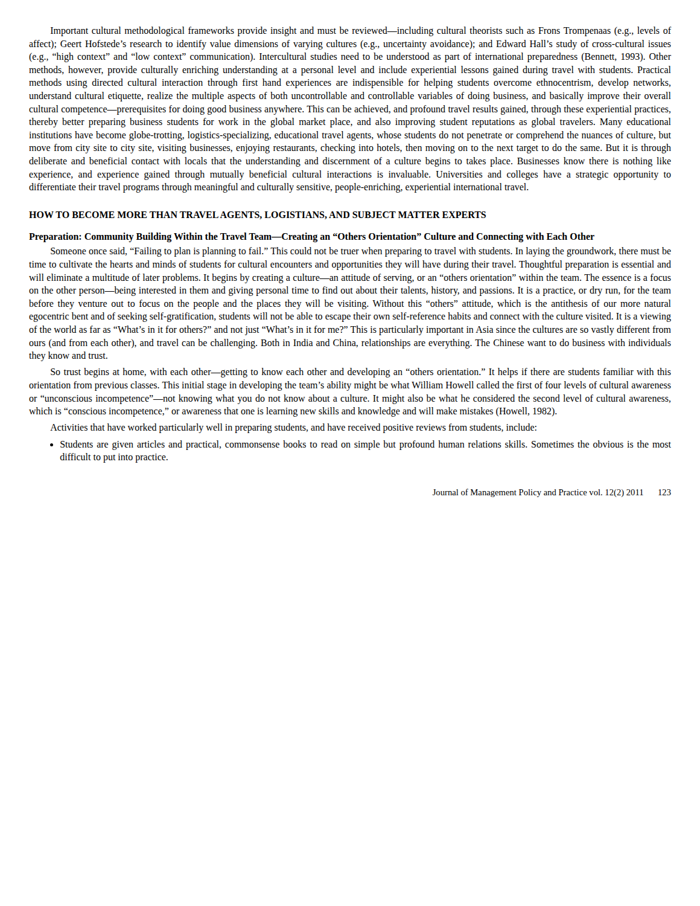Important cultural methodological frameworks provide insight and must be reviewed—including cultural theorists such as Frons Trompenaas (e.g., levels of affect); Geert Hofstede’s research to identify value dimensions of varying cultures (e.g., uncertainty avoidance); and Edward Hall’s study of cross-cultural issues (e.g., “high context” and “low context” communication). Intercultural studies need to be understood as part of international preparedness (Bennett, 1993). Other methods, however, provide culturally enriching understanding at a personal level and include experiential lessons gained during travel with students. Practical methods using directed cultural interaction through first hand experiences are indispensible for helping students overcome ethnocentrism, develop networks, understand cultural etiquette, realize the multiple aspects of both uncontrollable and controllable variables of doing business, and basically improve their overall cultural competence—prerequisites for doing good business anywhere. This can be achieved, and profound travel results gained, through these experiential practices, thereby better preparing business students for work in the global market place, and also improving student reputations as global travelers. Many educational institutions have become globe-trotting, logistics-specializing, educational travel agents, whose students do not penetrate or comprehend the nuances of culture, but move from city site to city site, visiting businesses, enjoying restaurants, checking into hotels, then moving on to the next target to do the same. But it is through deliberate and beneficial contact with locals that the understanding and discernment of a culture begins to takes place. Businesses know there is nothing like experience, and experience gained through mutually beneficial cultural interactions is invaluable. Universities and colleges have a strategic opportunity to differentiate their travel programs through meaningful and culturally sensitive, people-enriching, experiential international travel.
How to Become More Than Travel Agents, Logistians, and Subject Matter Experts
Preparation: Community Building Within the Travel Team—Creating an “Others Orientation” Culture and Connecting with Each Other
Someone once said, “Failing to plan is planning to fail.” This could not be truer when preparing to travel with students. In laying the groundwork, there must be time to cultivate the hearts and minds of students for cultural encounters and opportunities they will have during their travel. Thoughtful preparation is essential and will eliminate a multitude of later problems. It begins by creating a culture—an attitude of serving, or an “others orientation” within the team. The essence is a focus on the other person—being interested in them and giving personal time to find out about their talents, history, and passions. It is a practice, or dry run, for the team before they venture out to focus on the people and the places they will be visiting. Without this “others” attitude, which is the antithesis of our more natural egocentric bent and of seeking self-gratification, students will not be able to escape their own self-reference habits and connect with the culture visited. It is a viewing of the world as far as “What’s in it for others?” and not just “What’s in it for me?” This is particularly important in Asia since the cultures are so vastly different from ours (and from each other), and travel can be challenging. Both in India and China, relationships are everything. The Chinese want to do business with individuals they know and trust.
So trust begins at home, with each other—getting to know each other and developing an “others orientation.” It helps if there are students familiar with this orientation from previous classes. This initial stage in developing the team’s ability might be what William Howell called the first of four levels of cultural awareness or “unconscious incompetence”—not knowing what you do not know about a culture. It might also be what he considered the second level of cultural awareness, which is “conscious incompetence,” or awareness that one is learning new skills and knowledge and will make mistakes (Howell, 1982).
Activities that have worked particularly well in preparing students, and have received positive reviews from students, include:
Students are given articles and practical, commonsense books to read on simple but profound human relations skills. Sometimes the obvious is the most difficult to put into practice.
Journal of Management Policy and Practice vol. 12(2) 2011123